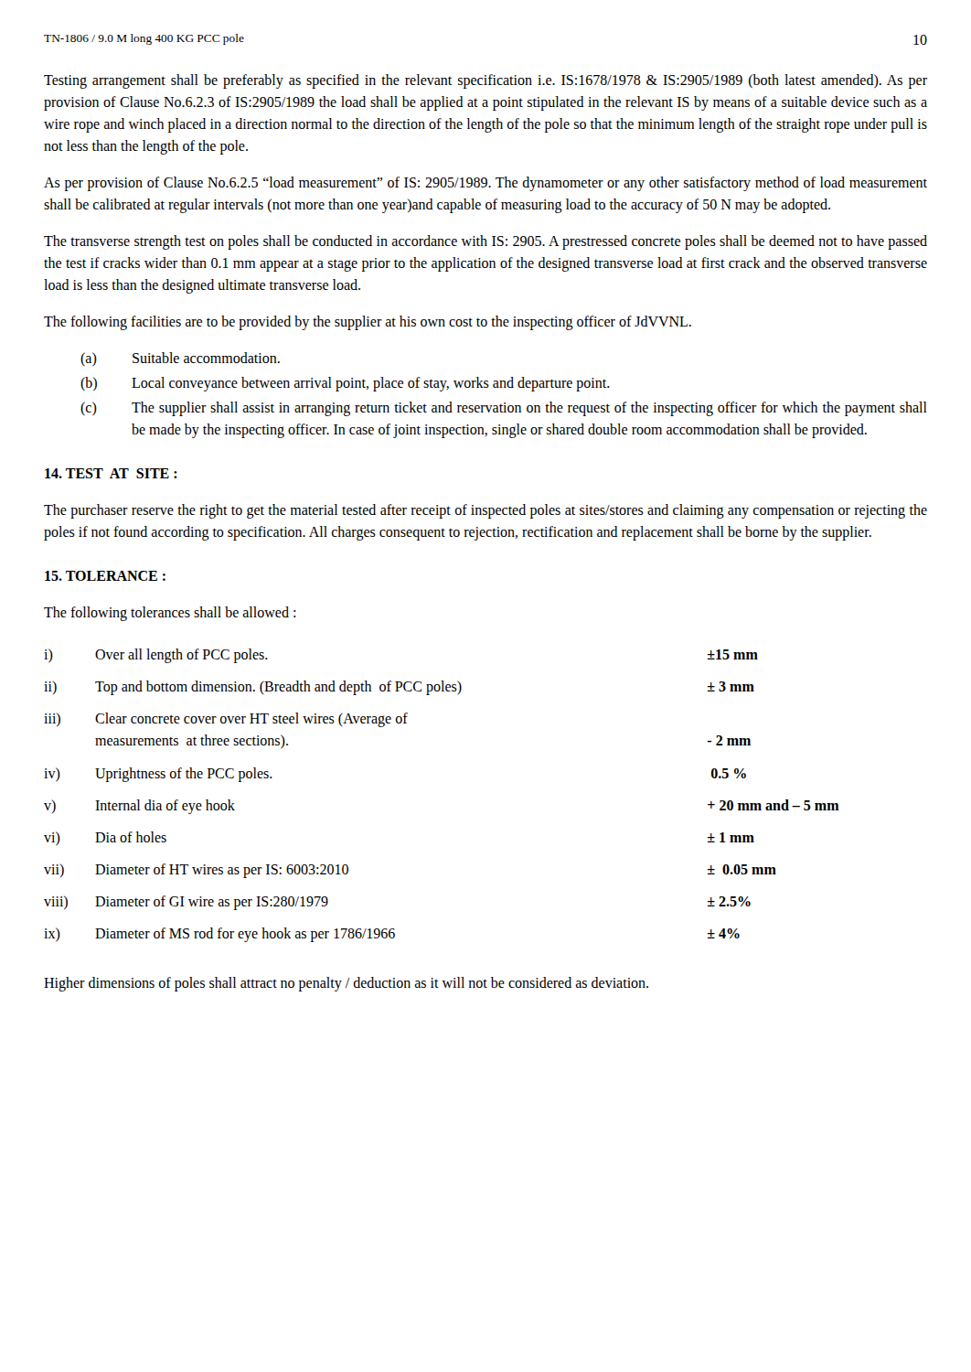TN-1806 / 9.0 M long 400 KG PCC pole 10
Testing arrangement shall be preferably as specified in the relevant specification i.e. IS:1678/1978 & IS:2905/1989 (both latest amended). As per provision of Clause No.6.2.3 of IS:2905/1989 the load shall be applied at a point stipulated in the relevant IS by means of a suitable device such as a wire rope and winch placed in a direction normal to the direction of the length of the pole so that the minimum length of the straight rope under pull is not less than the length of the pole.
As per provision of Clause No.6.2.5 “load measurement” of IS: 2905/1989. The dynamometer or any other satisfactory method of load measurement shall be calibrated at regular intervals (not more than one year)and capable of measuring load to the accuracy of 50 N may be adopted.
The transverse strength test on poles shall be conducted in accordance with IS: 2905. A prestressed concrete poles shall be deemed not to have passed the test if cracks wider than 0.1 mm appear at a stage prior to the application of the designed transverse load at first crack and the observed transverse load is less than the designed ultimate transverse load.
The following facilities are to be provided by the supplier at his own cost to the inspecting officer of JdVVNL.
(a) Suitable accommodation.
(b) Local conveyance between arrival point, place of stay, works and departure point.
(c) The supplier shall assist in arranging return ticket and reservation on the request of the inspecting officer for which the payment shall be made by the inspecting officer. In case of joint inspection, single or shared double room accommodation shall be provided.
14. TEST AT SITE :
The purchaser reserve the right to get the material tested after receipt of inspected poles at sites/stores and claiming any compensation or rejecting the poles if not found according to specification. All charges consequent to rejection, rectification and replacement shall be borne by the supplier.
15. TOLERANCE :
The following tolerances shall be allowed :
| i) | Over all length of PCC poles. | ±15 mm |
| ii) | Top and bottom dimension. (Breadth and depth of PCC poles) | ± 3 mm |
| iii) | Clear concrete cover over HT steel wires (Average of measurements at three sections). | - 2 mm |
| iv) | Uprightness of the PCC poles. | 0.5 % |
| v) | Internal dia of eye hook | + 20 mm and – 5 mm |
| vi) | Dia of holes | ± 1 mm |
| vii) | Diameter of HT wires as per IS: 6003:2010 | ± 0.05 mm |
| viii) | Diameter of GI wire as per IS:280/1979 | ± 2.5% |
| ix) | Diameter of MS rod for eye hook as per 1786/1966 | ± 4% |
Higher dimensions of poles shall attract no penalty / deduction as it will not be considered as deviation.